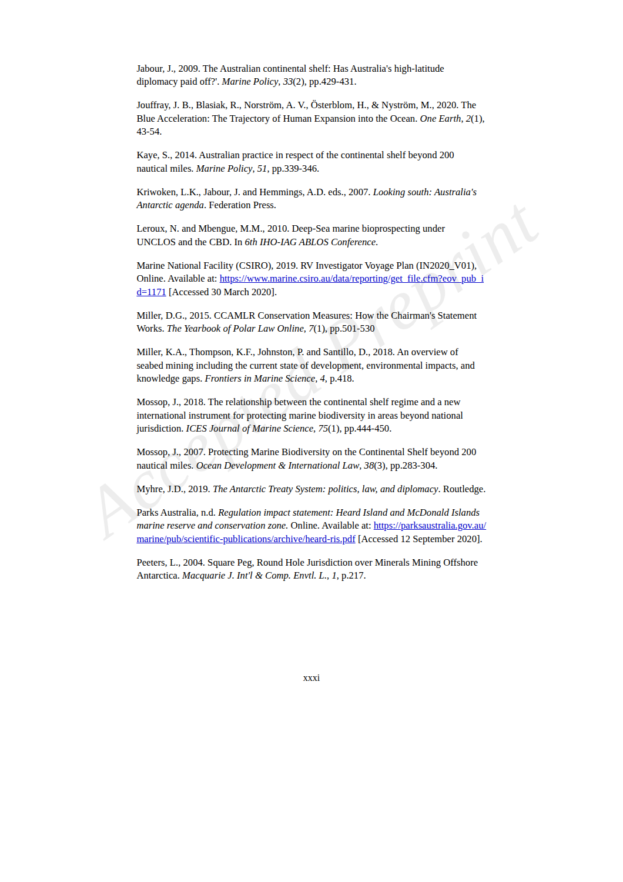Accepted Preprint
Jabour, J., 2009. The Australian continental shelf: Has Australia's high-latitude diplomacy paid off?'. Marine Policy, 33(2), pp.429-431.
Jouffray, J. B., Blasiak, R., Norström, A. V., Österblom, H., & Nyström, M., 2020. The Blue Acceleration: The Trajectory of Human Expansion into the Ocean. One Earth, 2(1), 43-54.
Kaye, S., 2014. Australian practice in respect of the continental shelf beyond 200 nautical miles. Marine Policy, 51, pp.339-346.
Kriwoken, L.K., Jabour, J. and Hemmings, A.D. eds., 2007. Looking south: Australia's Antarctic agenda. Federation Press.
Leroux, N. and Mbengue, M.M., 2010. Deep-Sea marine bioprospecting under UNCLOS and the CBD. In 6th IHO-IAG ABLOS Conference.
Marine National Facility (CSIRO), 2019. RV Investigator Voyage Plan (IN2020_V01), Online. Available at: https://www.marine.csiro.au/data/reporting/get_file.cfm?eov_pub_id=1171 [Accessed 30 March 2020].
Miller, D.G., 2015. CCAMLR Conservation Measures: How the Chairman's Statement Works. The Yearbook of Polar Law Online, 7(1), pp.501-530
Miller, K.A., Thompson, K.F., Johnston, P. and Santillo, D., 2018. An overview of seabed mining including the current state of development, environmental impacts, and knowledge gaps. Frontiers in Marine Science, 4, p.418.
Mossop, J., 2018. The relationship between the continental shelf regime and a new international instrument for protecting marine biodiversity in areas beyond national jurisdiction. ICES Journal of Marine Science, 75(1), pp.444-450.
Mossop, J., 2007. Protecting Marine Biodiversity on the Continental Shelf beyond 200 nautical miles. Ocean Development & International Law, 38(3), pp.283-304.
Myhre, J.D., 2019. The Antarctic Treaty System: politics, law, and diplomacy. Routledge.
Parks Australia, n.d. Regulation impact statement: Heard Island and McDonald Islands marine reserve and conservation zone. Online. Available at: https://parksaustralia.gov.au/marine/pub/scientific-publications/archive/heard-ris.pdf [Accessed 12 September 2020].
Peeters, L., 2004. Square Peg, Round Hole Jurisdiction over Minerals Mining Offshore Antarctica. Macquarie J. Int'l & Comp. Envtl. L., 1, p.217.
xxxi